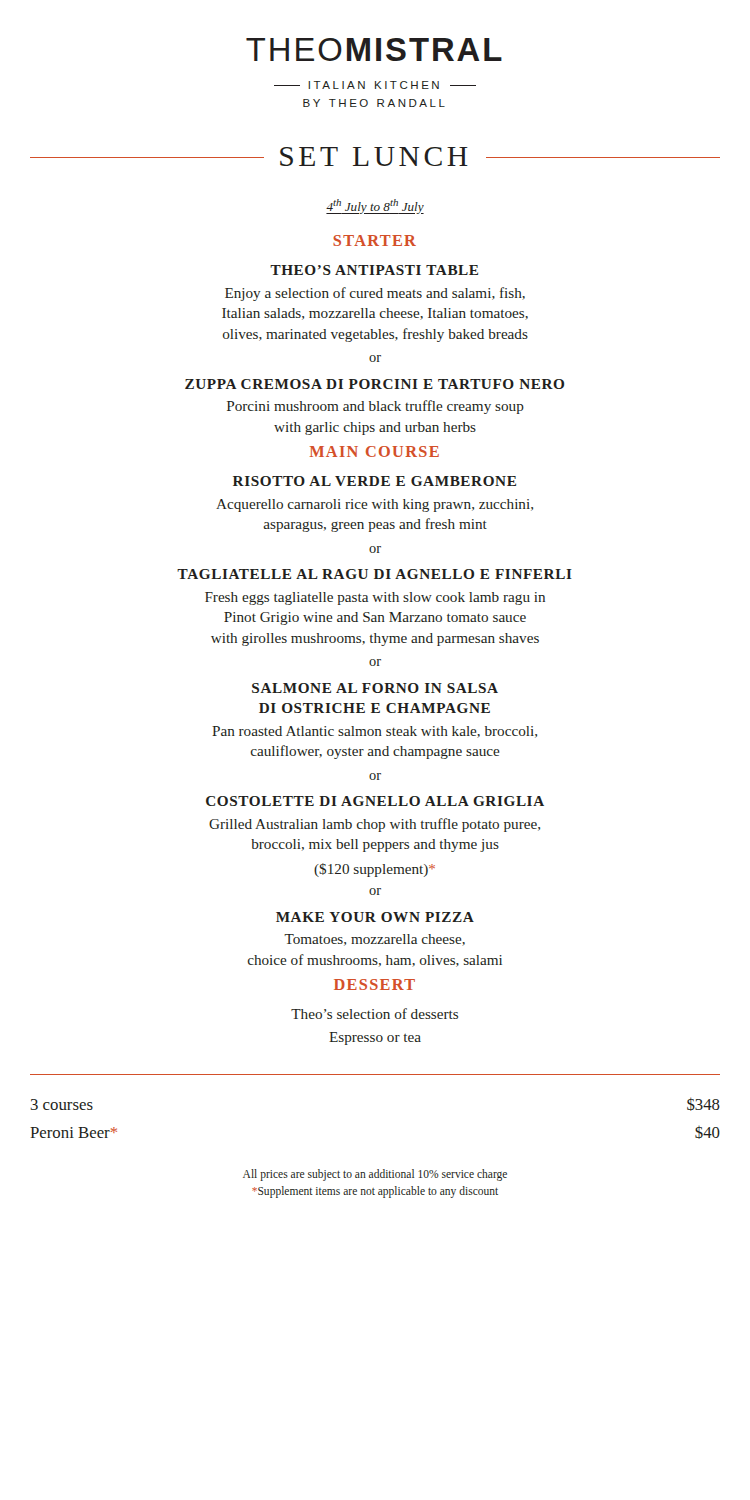THEO MISTRAL
ITALIAN KITCHEN BY THEO RANDALL
Set Lunch
4th July to 8th July
Starter
Theo’s Antipasti Table Enjoy a selection of cured meats and salami, fish,
Italian salads, mozzarella cheese, Italian tomatoes,
olives, marinated vegetables, freshly baked breads
or
Zuppa Cremosa di Porcini e Tartufo Nero Porcini mushroom and black truffle creamy soup
with garlic chips and urban herbs
Main Course
Risotto al Verde e Gamberone Acquerello carnaroli rice with king prawn, zucchini,
asparagus, green peas and fresh mint
or
Tagliatelle al Ragu di Agnello e Finferli Fresh eggs tagliatelle pasta with slow cook lamb ragu in
Pinot Grigio wine and San Marzano tomato sauce
with girolles mushrooms, thyme and parmesan shaves
or
Salmone al Forno in Salsa
di Ostriche e Champagne Pan roasted Atlantic salmon steak with kale, broccoli,
cauliflower, oyster and champagne sauce
or
Costolette di Agnello alla Griglia Grilled Australian lamb chop with truffle potato puree,
broccoli, mix bell peppers and thyme jus
($120 supplement)*
or
Make Your Own Pizza Tomatoes, mozzarella cheese,
choice of mushrooms, ham, olives, salami
Dessert
Theo’s selection of desserts
Espresso or tea
| 3 courses | $348 |
| Peroni Beer * | $40 |
All prices are subject to an additional 10% service charge
*Supplement items are not applicable to any discount